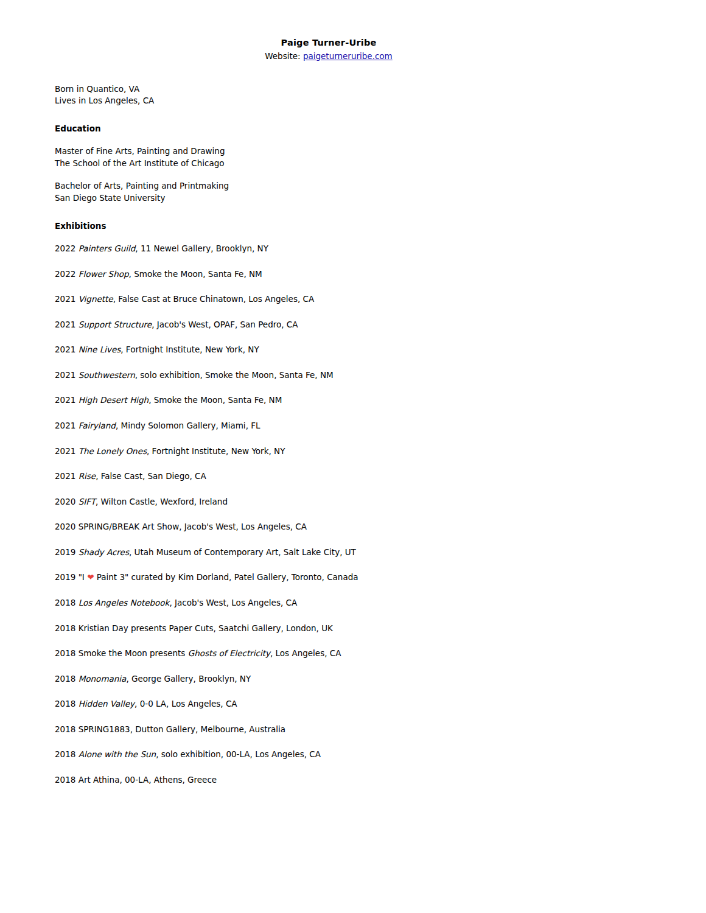Paige Turner-Uribe
Website: paigeturneruribe.com
Born in Quantico, VA
Lives in Los Angeles, CA
Education
Master of Fine Arts, Painting and Drawing
The School of the Art Institute of Chicago
Bachelor of Arts, Painting and Printmaking
San Diego State University
Exhibitions
2022 Painters Guild, 11 Newel Gallery, Brooklyn, NY
2022 Flower Shop, Smoke the Moon, Santa Fe, NM
2021 Vignette, False Cast at Bruce Chinatown, Los Angeles, CA
2021 Support Structure, Jacob's West, OPAF, San Pedro, CA
2021 Nine Lives, Fortnight Institute, New York, NY
2021 Southwestern, solo exhibition, Smoke the Moon, Santa Fe, NM
2021 High Desert High, Smoke the Moon, Santa Fe, NM
2021 Fairyland, Mindy Solomon Gallery, Miami, FL
2021 The Lonely Ones, Fortnight Institute, New York, NY
2021 Rise, False Cast, San Diego, CA
2020 SIFT, Wilton Castle, Wexford, Ireland
2020 SPRING/BREAK Art Show, Jacob's West, Los Angeles, CA
2019 Shady Acres, Utah Museum of Contemporary Art, Salt Lake City, UT
2019 "I ❤ Paint 3" curated by Kim Dorland, Patel Gallery, Toronto, Canada
2018 Los Angeles Notebook, Jacob's West, Los Angeles, CA
2018 Kristian Day presents Paper Cuts, Saatchi Gallery, London, UK
2018 Smoke the Moon presents Ghosts of Electricity, Los Angeles, CA
2018 Monomania, George Gallery, Brooklyn, NY
2018 Hidden Valley, 0-0 LA, Los Angeles, CA
2018 SPRING1883, Dutton Gallery, Melbourne, Australia
2018 Alone with the Sun, solo exhibition, 00-LA, Los Angeles, CA
2018 Art Athina, 00-LA, Athens, Greece